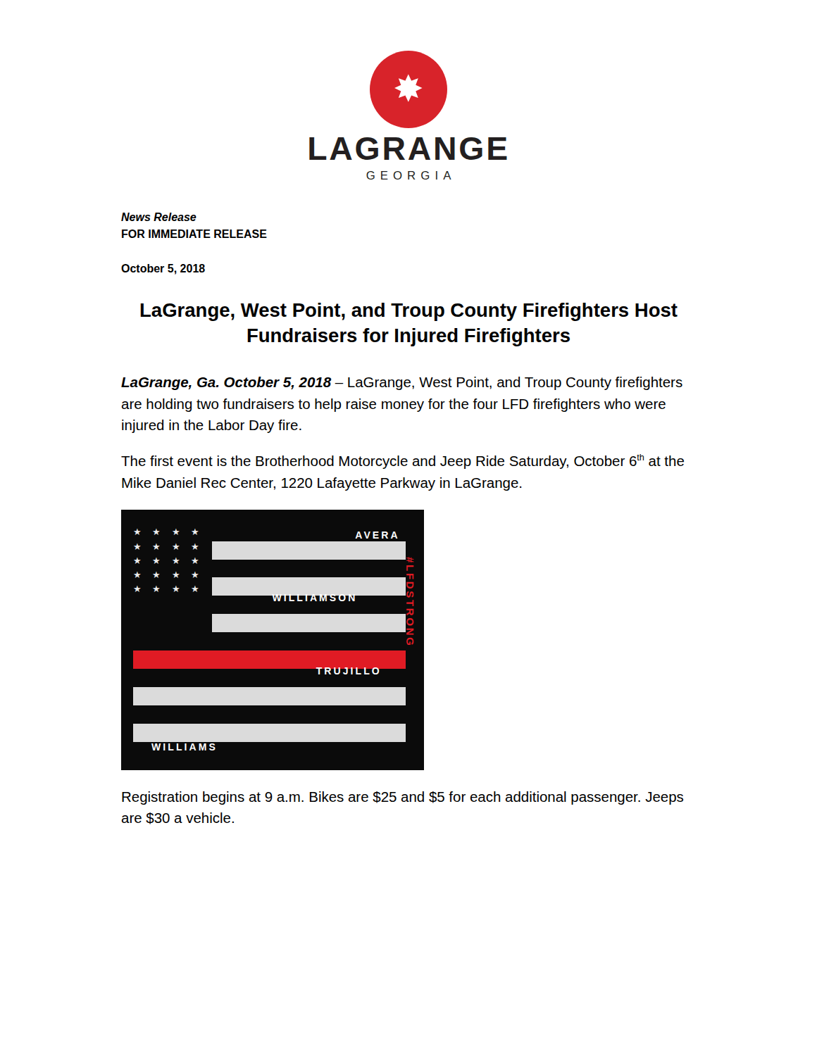✸
LA GRANGE
GEORGIA
News Release
FOR IMMEDIATE RELEASE
October 5, 2018
LaGrange, West Point, and Troup County Firefighters Host Fundraisers for Injured Firefighters
LaGrange, Ga. October 5, 2018 – LaGrange, West Point, and Troup County firefighters are holding two fundraisers to help raise money for the four LFD firefighters who were injured in the Labor Day fire.
The first event is the Brotherhood Motorcycle and Jeep Ride Saturday, October 6th at the Mike Daniel Rec Center, 1220 Lafayette Parkway in LaGrange.
★ ★ ★ ★
★ ★ ★ ★
★ ★ ★ ★
★ ★ ★ ★
★ ★ ★ ★
AVERA
WILLIAMSON
TRUJILLO
WILLIAMS
#LFDSTRONG
Registration begins at 9 a.m. Bikes are $25 and $5 for each additional passenger. Jeeps are $30 a vehicle.